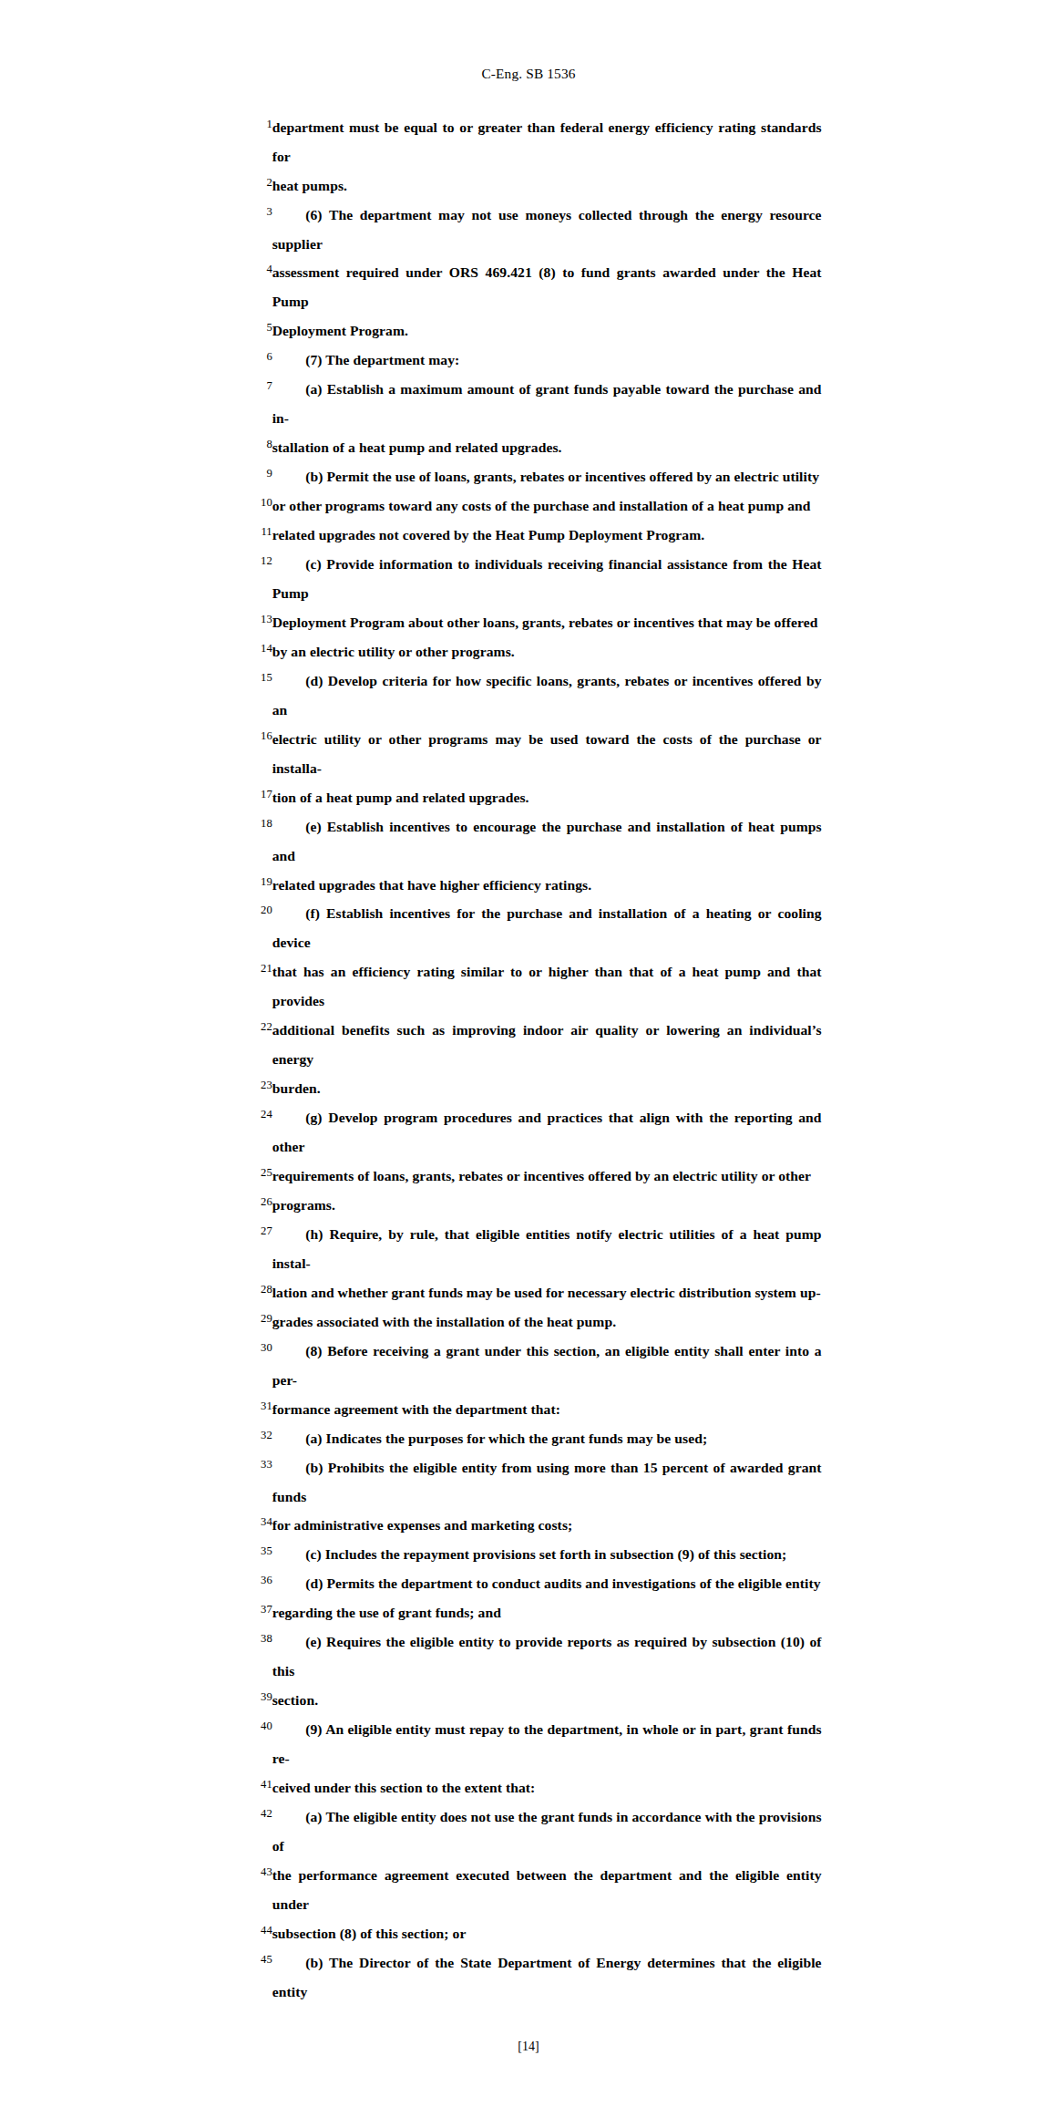C-Eng. SB 1536
| 1 | department must be equal to or greater than federal energy efficiency rating standards for |
| 2 | heat pumps. |
| 3 | (6) The department may not use moneys collected through the energy resource supplier |
| 4 | assessment required under ORS 469.421 (8) to fund grants awarded under the Heat Pump |
| 5 | Deployment Program. |
| 6 | (7) The department may: |
| 7 | (a) Establish a maximum amount of grant funds payable toward the purchase and in- |
| 8 | stallation of a heat pump and related upgrades. |
| 9 | (b) Permit the use of loans, grants, rebates or incentives offered by an electric utility |
| 10 | or other programs toward any costs of the purchase and installation of a heat pump and |
| 11 | related upgrades not covered by the Heat Pump Deployment Program. |
| 12 | (c) Provide information to individuals receiving financial assistance from the Heat Pump |
| 13 | Deployment Program about other loans, grants, rebates or incentives that may be offered |
| 14 | by an electric utility or other programs. |
| 15 | (d) Develop criteria for how specific loans, grants, rebates or incentives offered by an |
| 16 | electric utility or other programs may be used toward the costs of the purchase or installa- |
| 17 | tion of a heat pump and related upgrades. |
| 18 | (e) Establish incentives to encourage the purchase and installation of heat pumps and |
| 19 | related upgrades that have higher efficiency ratings. |
| 20 | (f) Establish incentives for the purchase and installation of a heating or cooling device |
| 21 | that has an efficiency rating similar to or higher than that of a heat pump and that provides |
| 22 | additional benefits such as improving indoor air quality or lowering an individual’s energy |
| 23 | burden. |
| 24 | (g) Develop program procedures and practices that align with the reporting and other |
| 25 | requirements of loans, grants, rebates or incentives offered by an electric utility or other |
| 26 | programs. |
| 27 | (h) Require, by rule, that eligible entities notify electric utilities of a heat pump instal- |
| 28 | lation and whether grant funds may be used for necessary electric distribution system up- |
| 29 | grades associated with the installation of the heat pump. |
| 30 | (8) Before receiving a grant under this section, an eligible entity shall enter into a per- |
| 31 | formance agreement with the department that: |
| 32 | (a) Indicates the purposes for which the grant funds may be used; |
| 33 | (b) Prohibits the eligible entity from using more than 15 percent of awarded grant funds |
| 34 | for administrative expenses and marketing costs; |
| 35 | (c) Includes the repayment provisions set forth in subsection (9) of this section; |
| 36 | (d) Permits the department to conduct audits and investigations of the eligible entity |
| 37 | regarding the use of grant funds; and |
| 38 | (e) Requires the eligible entity to provide reports as required by subsection (10) of this |
| 39 | section. |
| 40 | (9) An eligible entity must repay to the department, in whole or in part, grant funds re- |
| 41 | ceived under this section to the extent that: |
| 42 | (a) The eligible entity does not use the grant funds in accordance with the provisions of |
| 43 | the performance agreement executed between the department and the eligible entity under |
| 44 | subsection (8) of this section; or |
| 45 | (b) The Director of the State Department of Energy determines that the eligible entity |
[14]